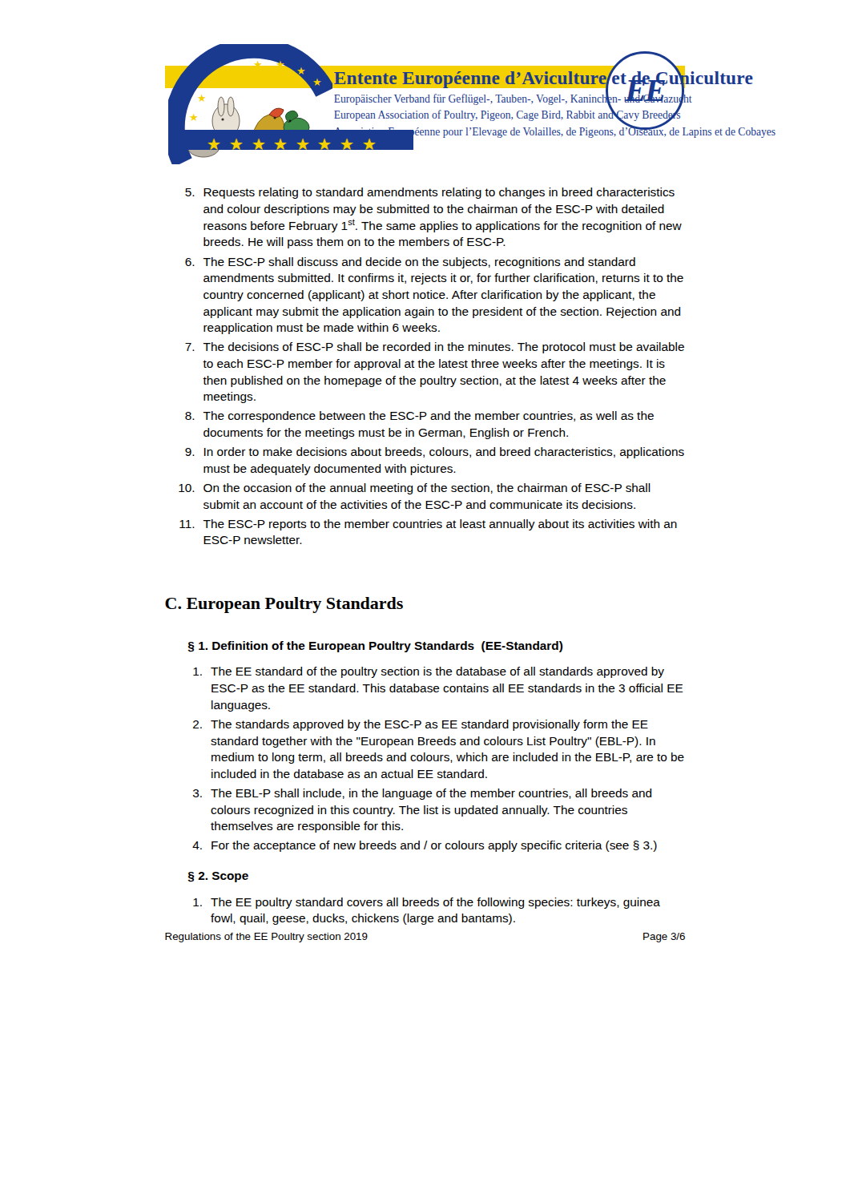★ ★ ★ ★ ★ ★ ★ ★ ★
★★★★★★★★
EE
Entente Européenne d’Aviculture et de Cuniculture
Europäischer Verband für Geflügel-, Tauben-, Vogel-, Kaninchen- und Caviazucht
European Association of Poultry, Pigeon, Cage Bird, Rabbit and Cavy Breeders
Association Européenne pour l’Elevage de Volailles, de Pigeons, d’Oiseaux, de Lapins et de Cobayes
Requests relating to standard amendments relating to changes in breed characteristics and colour descriptions may be submitted to the chairman of the ESC-P with detailed reasons before February 1st. The same applies to applications for the recognition of new breeds. He will pass them on to the members of ESC-P.
The ESC-P shall discuss and decide on the subjects, recognitions and standard amendments submitted. It confirms it, rejects it or, for further clarification, returns it to the country concerned (applicant) at short notice. After clarification by the applicant, the applicant may submit the application again to the president of the section. Rejection and reapplication must be made within 6 weeks.
The decisions of ESC-P shall be recorded in the minutes. The protocol must be available to each ESC-P member for approval at the latest three weeks after the meetings. It is then published on the homepage of the poultry section, at the latest 4 weeks after the meetings.
The correspondence between the ESC-P and the member countries, as well as the documents for the meetings must be in German, English or French.
In order to make decisions about breeds, colours, and breed characteristics, applications must be adequately documented with pictures.
On the occasion of the annual meeting of the section, the chairman of ESC-P shall submit an account of the activities of the ESC-P and communicate its decisions.
The ESC-P reports to the member countries at least annually about its activities with an ESC-P newsletter.
C. European Poultry Standards
§ 1. Definition of the European Poultry Standards (EE-Standard)
The EE standard of the poultry section is the database of all standards approved by ESC-P as the EE standard. This database contains all EE standards in the 3 official EE languages.
The standards approved by the ESC-P as EE standard provisionally form the EE standard together with the "European Breeds and colours List Poultry" (EBL-P). In medium to long term, all breeds and colours, which are included in the EBL-P, are to be included in the database as an actual EE standard.
The EBL-P shall include, in the language of the member countries, all breeds and colours recognized in this country. The list is updated annually. The countries themselves are responsible for this.
For the acceptance of new breeds and / or colours apply specific criteria (see § 3.)
§ 2. Scope
The EE poultry standard covers all breeds of the following species: turkeys, guinea fowl, quail, geese, ducks, chickens (large and bantams).
Regulations of the EE Poultry section 2019 Page 3/6